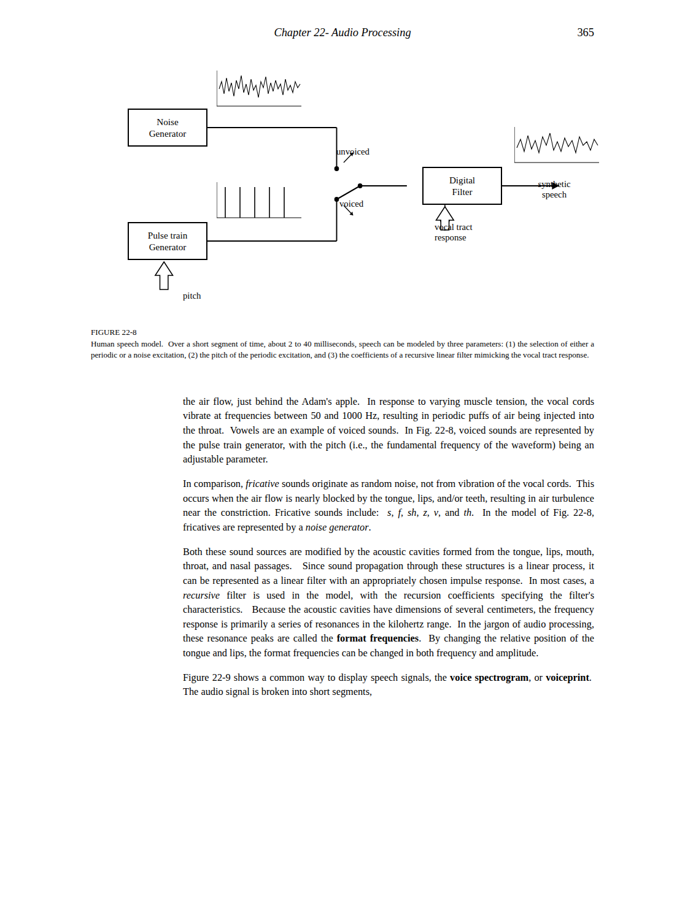Chapter 22- Audio Processing 365
Noise
Generator
Pulse train
Generator
Digital
Filter
unvoiced
voiced
synthetic
speech
vocal tract
response
pitch
FIGURE 22-8 Human speech model. Over a short segment of time, about 2 to 40 milliseconds, speech can be modeled by three parameters: (1) the selection of either a periodic or a noise excitation, (2) the pitch of the periodic excitation, and (3) the coefficients of a recursive linear filter mimicking the vocal tract response.
the air flow, just behind the Adam's apple. In response to varying muscle tension, the vocal cords vibrate at frequencies between 50 and 1000 Hz, resulting in periodic puffs of air being injected into the throat. Vowels are an example of voiced sounds. In Fig. 22-8, voiced sounds are represented by the pulse train generator, with the pitch (i.e., the fundamental frequency of the waveform) being an adjustable parameter.
In comparison, fricative sounds originate as random noise, not from vibration of the vocal cords. This occurs when the air flow is nearly blocked by the tongue, lips, and/or teeth, resulting in air turbulence near the constriction. Fricative sounds include: s, f, sh, z, v, and th. In the model of Fig. 22-8, fricatives are represented by a noise generator.
Both these sound sources are modified by the acoustic cavities formed from the tongue, lips, mouth, throat, and nasal passages. Since sound propagation through these structures is a linear process, it can be represented as a linear filter with an appropriately chosen impulse response. In most cases, a recursive filter is used in the model, with the recursion coefficients specifying the filter's characteristics. Because the acoustic cavities have dimensions of several centimeters, the frequency response is primarily a series of resonances in the kilohertz range. In the jargon of audio processing, these resonance peaks are called the format frequencies. By changing the relative position of the tongue and lips, the format frequencies can be changed in both frequency and amplitude.
Figure 22-9 shows a common way to display speech signals, the voice spectrogram, or voiceprint. The audio signal is broken into short segments,